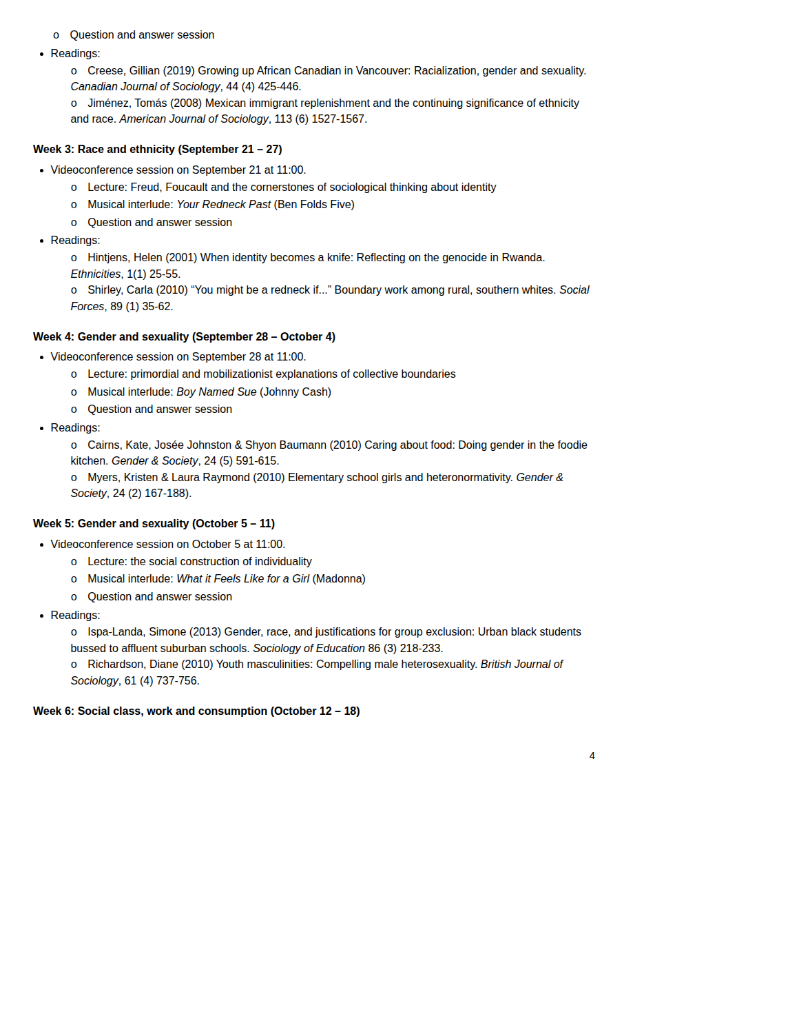Question and answer session
Readings:
Creese, Gillian (2019) Growing up African Canadian in Vancouver: Racialization, gender and sexuality. Canadian Journal of Sociology, 44 (4) 425-446.
Jiménez, Tomás (2008) Mexican immigrant replenishment and the continuing significance of ethnicity and race. American Journal of Sociology, 113 (6) 1527-1567.
Week 3: Race and ethnicity (September 21 – 27)
Videoconference session on September 21 at 11:00.
Lecture: Freud, Foucault and the cornerstones of sociological thinking about identity
Musical interlude: Your Redneck Past (Ben Folds Five)
Question and answer session
Readings:
Hintjens, Helen (2001) When identity becomes a knife: Reflecting on the genocide in Rwanda. Ethnicities, 1(1) 25-55.
Shirley, Carla (2010) “You might be a redneck if...” Boundary work among rural, southern whites. Social Forces, 89 (1) 35-62.
Week 4: Gender and sexuality (September 28 – October 4)
Videoconference session on September 28 at 11:00.
Lecture: primordial and mobilizationist explanations of collective boundaries
Musical interlude: Boy Named Sue (Johnny Cash)
Question and answer session
Readings:
Cairns, Kate, Josée Johnston & Shyon Baumann (2010) Caring about food: Doing gender in the foodie kitchen. Gender & Society, 24 (5) 591-615.
Myers, Kristen & Laura Raymond (2010) Elementary school girls and heteronormativity. Gender & Society, 24 (2) 167-188).
Week 5: Gender and sexuality (October 5 – 11)
Videoconference session on October 5 at 11:00.
Lecture: the social construction of individuality
Musical interlude: What it Feels Like for a Girl (Madonna)
Question and answer session
Readings:
Ispa-Landa, Simone (2013) Gender, race, and justifications for group exclusion: Urban black students bussed to affluent suburban schools. Sociology of Education 86 (3) 218-233.
Richardson, Diane (2010) Youth masculinities: Compelling male heterosexuality. British Journal of Sociology, 61 (4) 737-756.
Week 6: Social class, work and consumption (October 12 – 18)
4